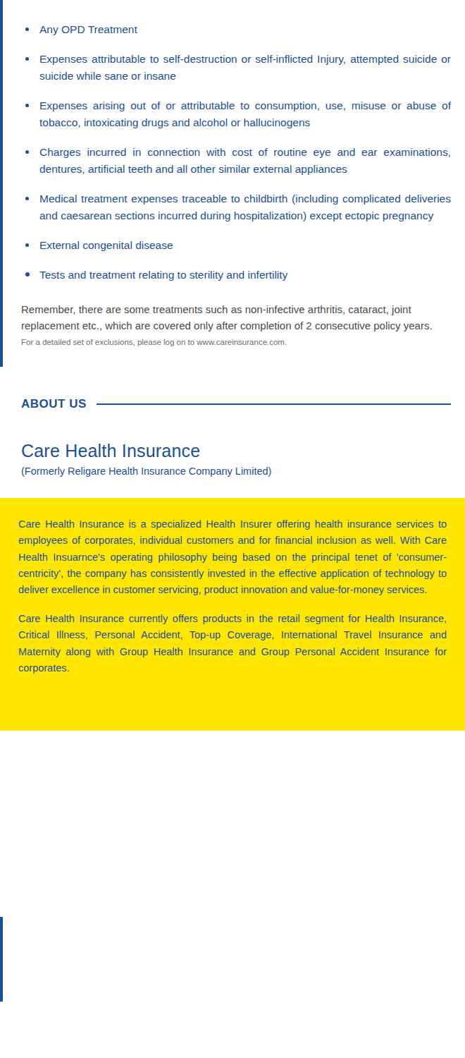Any OPD Treatment
Expenses attributable to self-destruction or self-inflicted Injury, attempted suicide or suicide while sane or insane
Expenses arising out of or attributable to consumption, use, misuse or abuse of tobacco, intoxicating drugs and alcohol or hallucinogens
Charges incurred in connection with cost of routine eye and ear examinations, dentures, artificial teeth and all other similar external appliances
Medical treatment expenses traceable to childbirth (including complicated deliveries and caesarean sections incurred during hospitalization) except ectopic pregnancy
External congenital disease
Tests and treatment relating to sterility and infertility
Remember, there are some treatments such as non-infective arthritis, cataract, joint replacement etc., which are covered only after completion of 2 consecutive policy years.
For a detailed set of exclusions, please log on to www.careinsurance.com.
ABOUT US
Care Health Insurance
(Formerly Religare Health Insurance Company Limited)
Care Health Insurance is a specialized Health Insurer offering health insurance services to employees of corporates, individual customers and for financial inclusion as well. With Care Health Insuarnce's operating philosophy being based on the principal tenet of 'consumer-centricity', the company has consistently invested in the effective application of technology to deliver excellence in customer servicing, product innovation and value-for-money services.
Care Health Insurance currently offers products in the retail segment for Health Insurance, Critical Illness, Personal Accident, Top-up Coverage, International Travel Insurance and Maternity along with Group Health Insurance and Group Personal Accident Insurance for corporates.